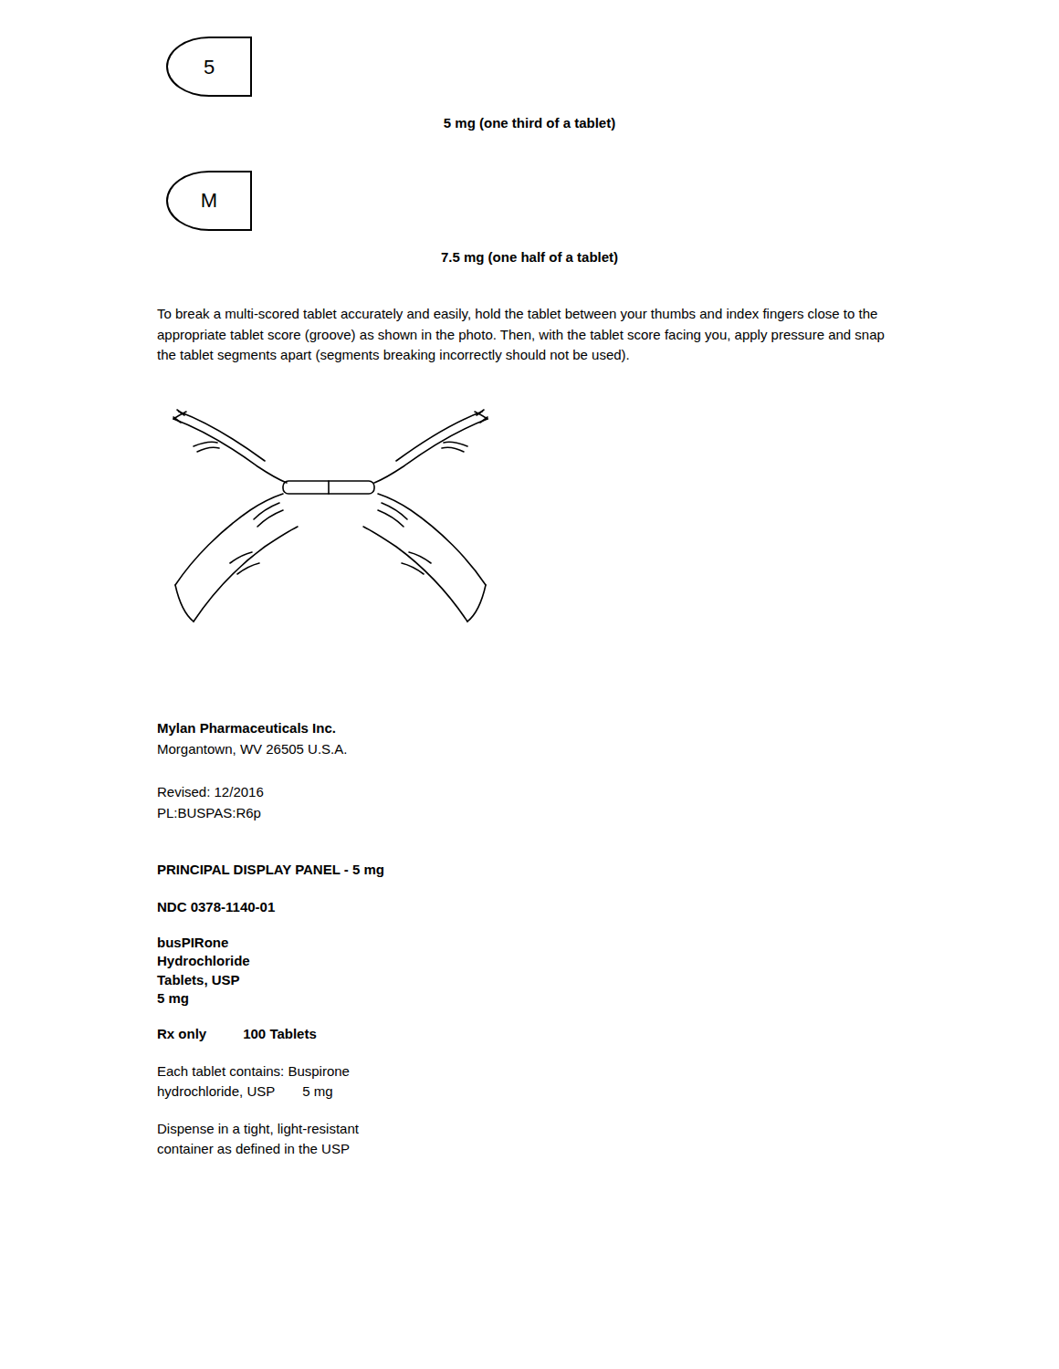5
5 mg (one third of a tablet)
M
7.5 mg (one half of a tablet)
To break a multi-scored tablet accurately and easily, hold the tablet between your thumbs and index fingers close to the appropriate tablet score (groove) as shown in the photo. Then, with the tablet score facing you, apply pressure and snap the tablet segments apart (segments breaking incorrectly should not be used).
Mylan Pharmaceuticals Inc.
Morgantown, WV 26505 U.S.A.
Revised: 12/2016
PL:BUSPAS:R6p
PRINCIPAL DISPLAY PANEL - 5 mg
NDC 0378-1140-01
busPIRone
Hydrochloride
Tablets, USP
5 mg
Rx only 100 Tablets
Each tablet contains: Buspirone
hydrochloride, USP 5 mg
Dispense in a tight, light-resistant
container as defined in the USP